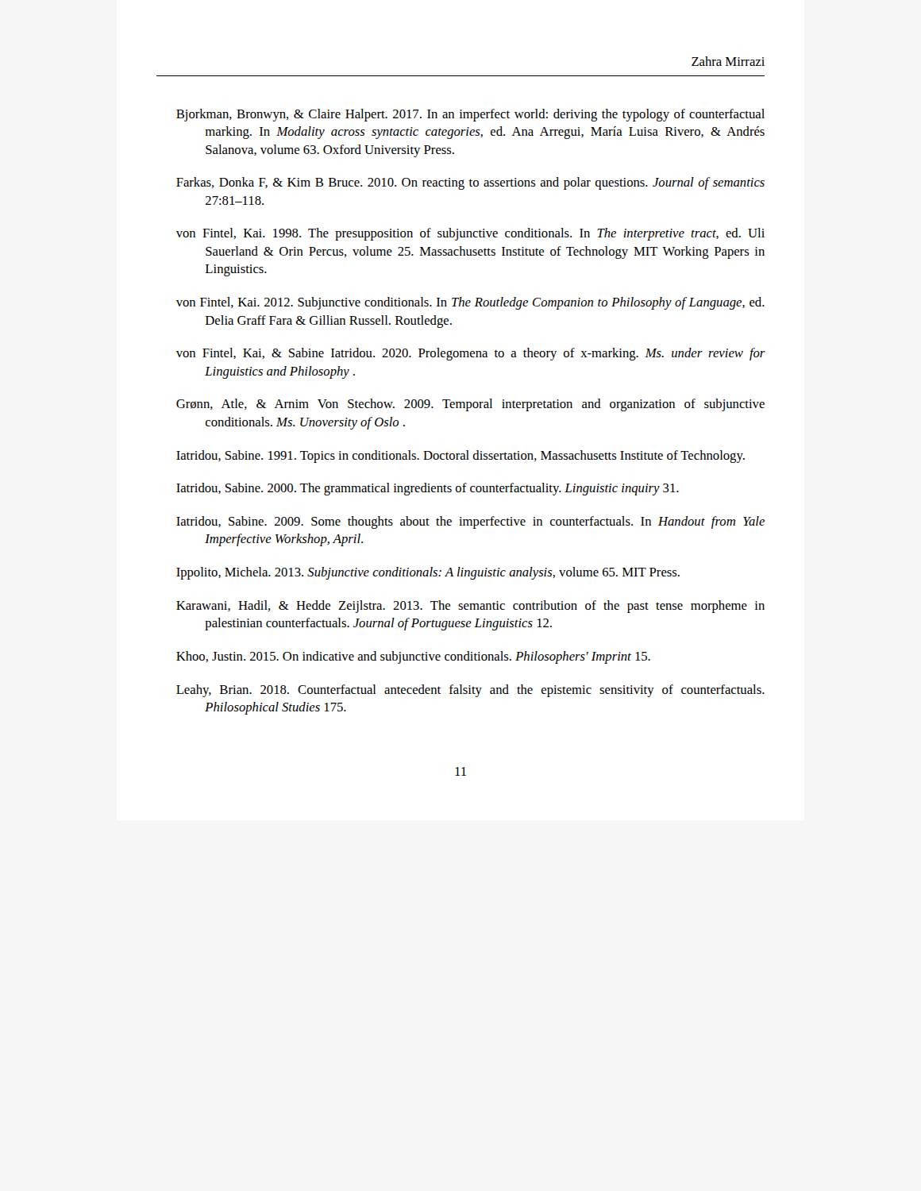Zahra Mirrazi
Bjorkman, Bronwyn, & Claire Halpert. 2017. In an imperfect world: deriving the typology of counterfactual marking. In Modality across syntactic categories, ed. Ana Arregui, María Luisa Rivero, & Andrés Salanova, volume 63. Oxford University Press.
Farkas, Donka F, & Kim B Bruce. 2010. On reacting to assertions and polar questions. Journal of semantics 27:81–118.
von Fintel, Kai. 1998. The presupposition of subjunctive conditionals. In The interpretive tract, ed. Uli Sauerland & Orin Percus, volume 25. Massachusetts Institute of Technology MIT Working Papers in Linguistics.
von Fintel, Kai. 2012. Subjunctive conditionals. In The Routledge Companion to Philosophy of Language, ed. Delia Graff Fara & Gillian Russell. Routledge.
von Fintel, Kai, & Sabine Iatridou. 2020. Prolegomena to a theory of x-marking. Ms. under review for Linguistics and Philosophy .
Grønn, Atle, & Arnim Von Stechow. 2009. Temporal interpretation and organization of subjunctive conditionals. Ms. Unoversity of Oslo .
Iatridou, Sabine. 1991. Topics in conditionals. Doctoral dissertation, Massachusetts Institute of Technology.
Iatridou, Sabine. 2000. The grammatical ingredients of counterfactuality. Linguistic inquiry 31.
Iatridou, Sabine. 2009. Some thoughts about the imperfective in counterfactuals. In Handout from Yale Imperfective Workshop, April.
Ippolito, Michela. 2013. Subjunctive conditionals: A linguistic analysis, volume 65. MIT Press.
Karawani, Hadil, & Hedde Zeijlstra. 2013. The semantic contribution of the past tense morpheme in palestinian counterfactuals. Journal of Portuguese Linguistics 12.
Khoo, Justin. 2015. On indicative and subjunctive conditionals. Philosophers' Imprint 15.
Leahy, Brian. 2018. Counterfactual antecedent falsity and the epistemic sensitivity of counterfactuals. Philosophical Studies 175.
11